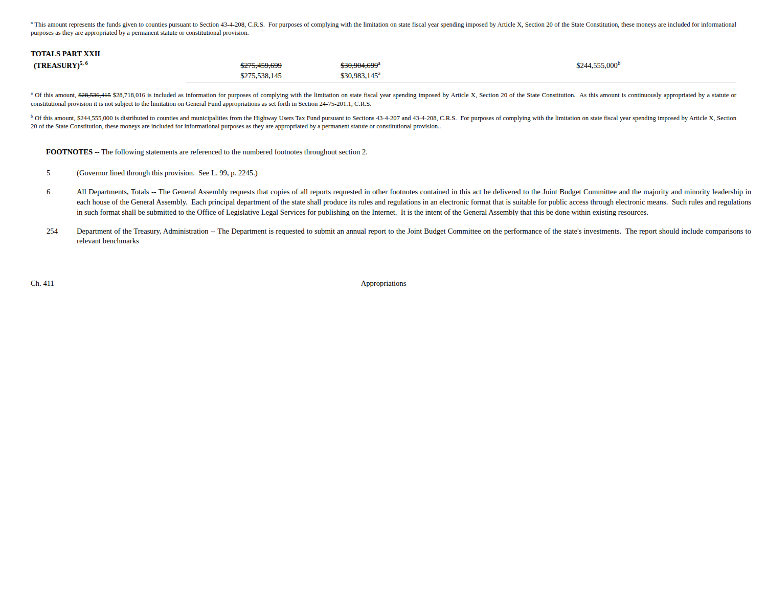a This amount represents the funds given to counties pursuant to Section 43-4-208, C.R.S. For purposes of complying with the limitation on state fiscal year spending imposed by Article X, Section 20 of the State Constitution, these moneys are included for informational purposes as they are appropriated by a permanent statute or constitutional provision.
TOTALS PART XXII
| (TREASURY) 5, 6 | $275,459,699 | $30,904,699 a | | | $244,555,000 b | | |
| | $275,538,145 | $30,983,145 a | | | | | |
a Of this amount, $28,536,415 $28,718,016 is included as information for purposes of complying with the limitation on state fiscal year spending imposed by Article X, Section 20 of the State Constitution. As this amount is continuously appropriated by a statute or constitutional provision it is not subject to the limitation on General Fund appropriations as set forth in Section 24-75-201.1, C.R.S.
b Of this amount, $244,555,000 is distributed to counties and municipalities from the Highway Users Tax Fund pursuant to Sections 43-4-207 and 43-4-208, C.R.S. For purposes of complying with the limitation on state fiscal year spending imposed by Article X, Section 20 of the State Constitution, these moneys are included for informational purposes as they are appropriated by a permanent statute or constitutional provision..
FOOTNOTES -- The following statements are referenced to the numbered footnotes throughout section 2.
| 5 | (Governor lined through this provision. See L. 99, p. 2245.) |
| 6 | All Departments, Totals -- The General Assembly requests that copies of all reports requested in other footnotes contained in this act be delivered to the Joint Budget Committee and the majority and minority leadership in each house of the General Assembly. Each principal department of the state shall produce its rules and regulations in an electronic format that is suitable for public access through electronic means. Such rules and regulations in such format shall be submitted to the Office of Legislative Legal Services for publishing on the Internet. It is the intent of the General Assembly that this be done within existing resources. |
| 254 | Department of the Treasury, Administration -- The Department is requested to submit an annual report to the Joint Budget Committee on the performance of the state's investments. The report should include comparisons to relevant benchmarks |
Ch. 411
Appropriations